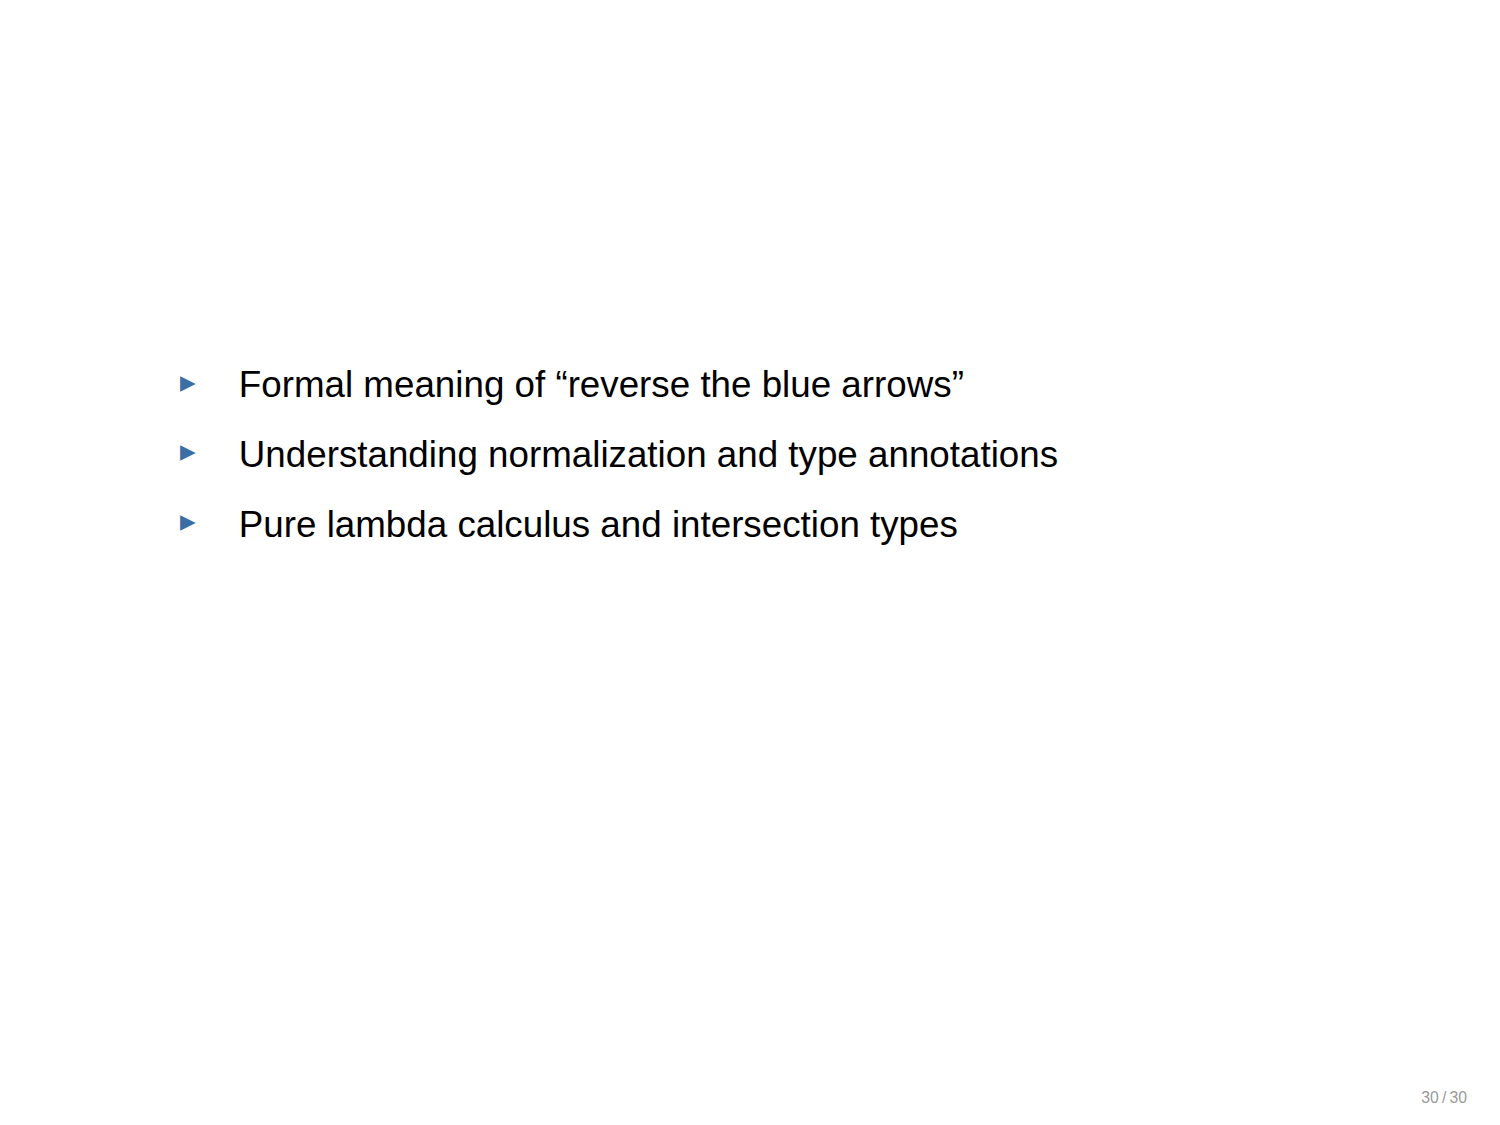Formal meaning of “reverse the blue arrows”
Understanding normalization and type annotations
Pure lambda calculus and intersection types
30 / 30